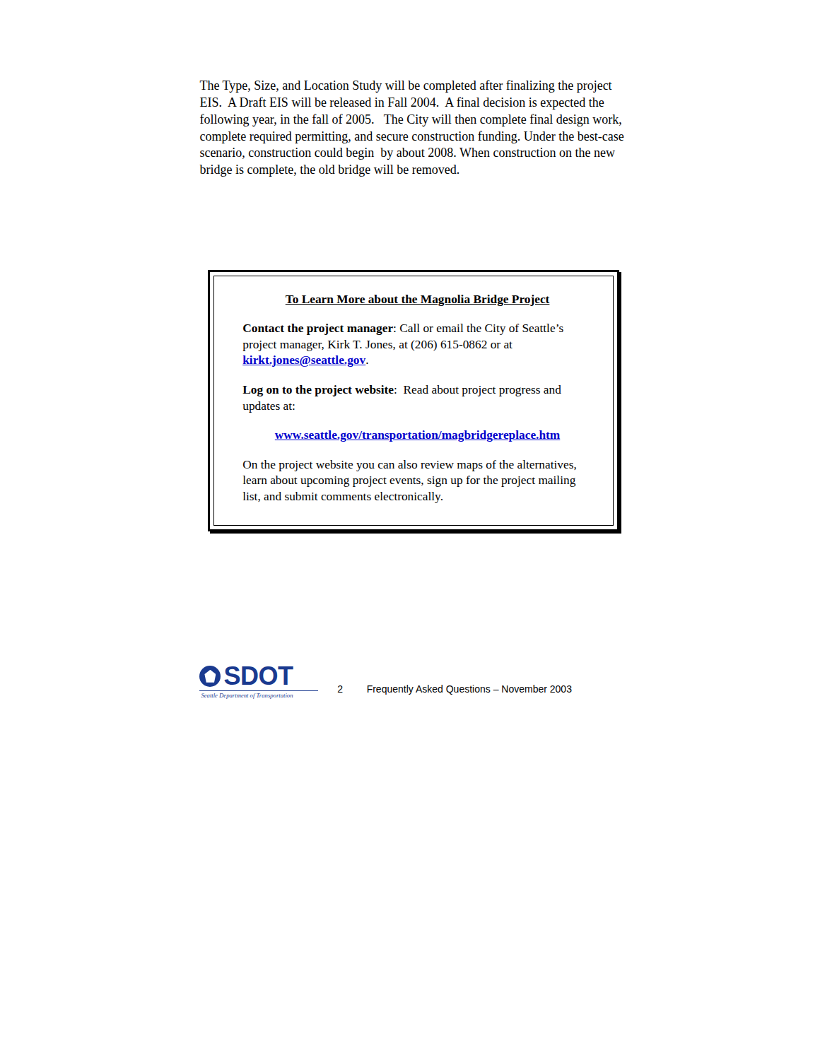The Type, Size, and Location Study will be completed after finalizing the project EIS. A Draft EIS will be released in Fall 2004. A final decision is expected the following year, in the fall of 2005. The City will then complete final design work, complete required permitting, and secure construction funding. Under the best-case scenario, construction could begin by about 2008. When construction on the new bridge is complete, the old bridge will be removed.
To Learn More about the Magnolia Bridge Project
Contact the project manager: Call or email the City of Seattle’s project manager, Kirk T. Jones, at (206) 615-0862 or at kirkt.jones@seattle.gov.
Log on to the project website: Read about project progress and updates at:
www.seattle.gov/transportation/magbridgereplace.htm
On the project website you can also review maps of the alternatives, learn about upcoming project events, sign up for the project mailing list, and submit comments electronically.
SDOT
Seattle Department of Transportation
2 Frequently Asked Questions – November 2003